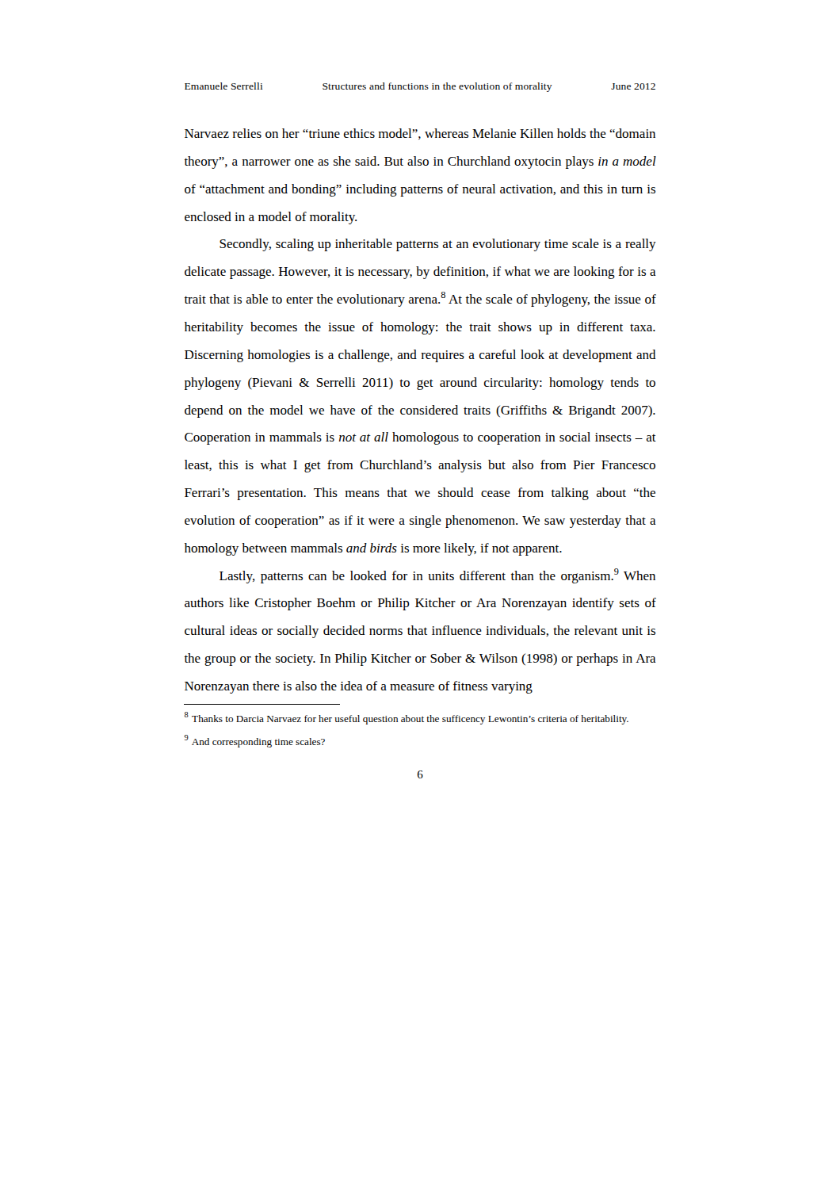Emanuele Serrelli Structures and functions in the evolution of morality June 2012
Narvaez relies on her “triune ethics model”, whereas Melanie Killen holds the “domain theory”, a narrower one as she said. But also in Churchland oxytocin plays in a model of “attachment and bonding” including patterns of neural activation, and this in turn is enclosed in a model of morality.
Secondly, scaling up inheritable patterns at an evolutionary time scale is a really delicate passage. However, it is necessary, by definition, if what we are looking for is a trait that is able to enter the evolutionary arena.8 At the scale of phylogeny, the issue of heritability becomes the issue of homology: the trait shows up in different taxa. Discerning homologies is a challenge, and requires a careful look at development and phylogeny (Pievani & Serrelli 2011) to get around circularity: homology tends to depend on the model we have of the considered traits (Griffiths & Brigandt 2007). Cooperation in mammals is not at all homologous to cooperation in social insects – at least, this is what I get from Churchland’s analysis but also from Pier Francesco Ferrari’s presentation. This means that we should cease from talking about “the evolution of cooperation” as if it were a single phenomenon. We saw yesterday that a homology between mammals and birds is more likely, if not apparent.
Lastly, patterns can be looked for in units different than the organism.9 When authors like Cristopher Boehm or Philip Kitcher or Ara Norenzayan identify sets of cultural ideas or socially decided norms that influence individuals, the relevant unit is the group or the society. In Philip Kitcher or Sober & Wilson (1998) or perhaps in Ara Norenzayan there is also the idea of a measure of fitness varying
8 Thanks to Darcia Narvaez for her useful question about the sufficency Lewontin’s criteria of heritability.
9 And corresponding time scales?
6